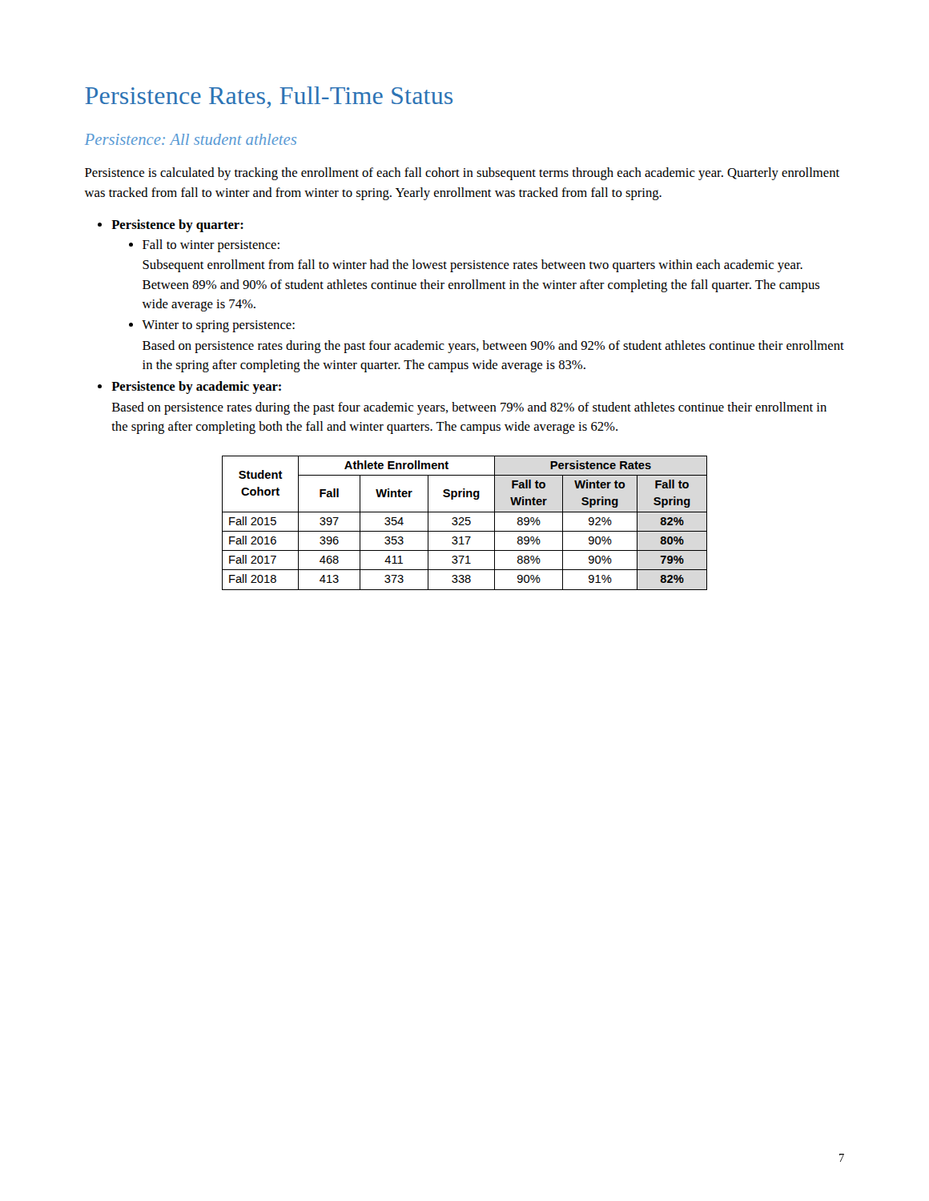Persistence Rates, Full-Time Status
Persistence: All student athletes
Persistence is calculated by tracking the enrollment of each fall cohort in subsequent terms through each academic year. Quarterly enrollment was tracked from fall to winter and from winter to spring. Yearly enrollment was tracked from fall to spring.
Persistence by quarter:
Fall to winter persistence: Subsequent enrollment from fall to winter had the lowest persistence rates between two quarters within each academic year. Between 89% and 90% of student athletes continue their enrollment in the winter after completing the fall quarter. The campus wide average is 74%.
Winter to spring persistence: Based on persistence rates during the past four academic years, between 90% and 92% of student athletes continue their enrollment in the spring after completing the winter quarter. The campus wide average is 83%.
Persistence by academic year: Based on persistence rates during the past four academic years, between 79% and 82% of student athletes continue their enrollment in the spring after completing both the fall and winter quarters. The campus wide average is 62%.
| Student Cohort | Athlete Enrollment | Persistence Rates |
| --- | --- | --- |
| Fall | Winter | Spring | Fall to Winter | Winter to Spring | Fall to Spring |
| Fall 2015 | 397 | 354 | 325 | 89% | 92% | 82% |
| Fall 2016 | 396 | 353 | 317 | 89% | 90% | 80% |
| Fall 2017 | 468 | 411 | 371 | 88% | 90% | 79% |
| Fall 2018 | 413 | 373 | 338 | 90% | 91% | 82% |
7